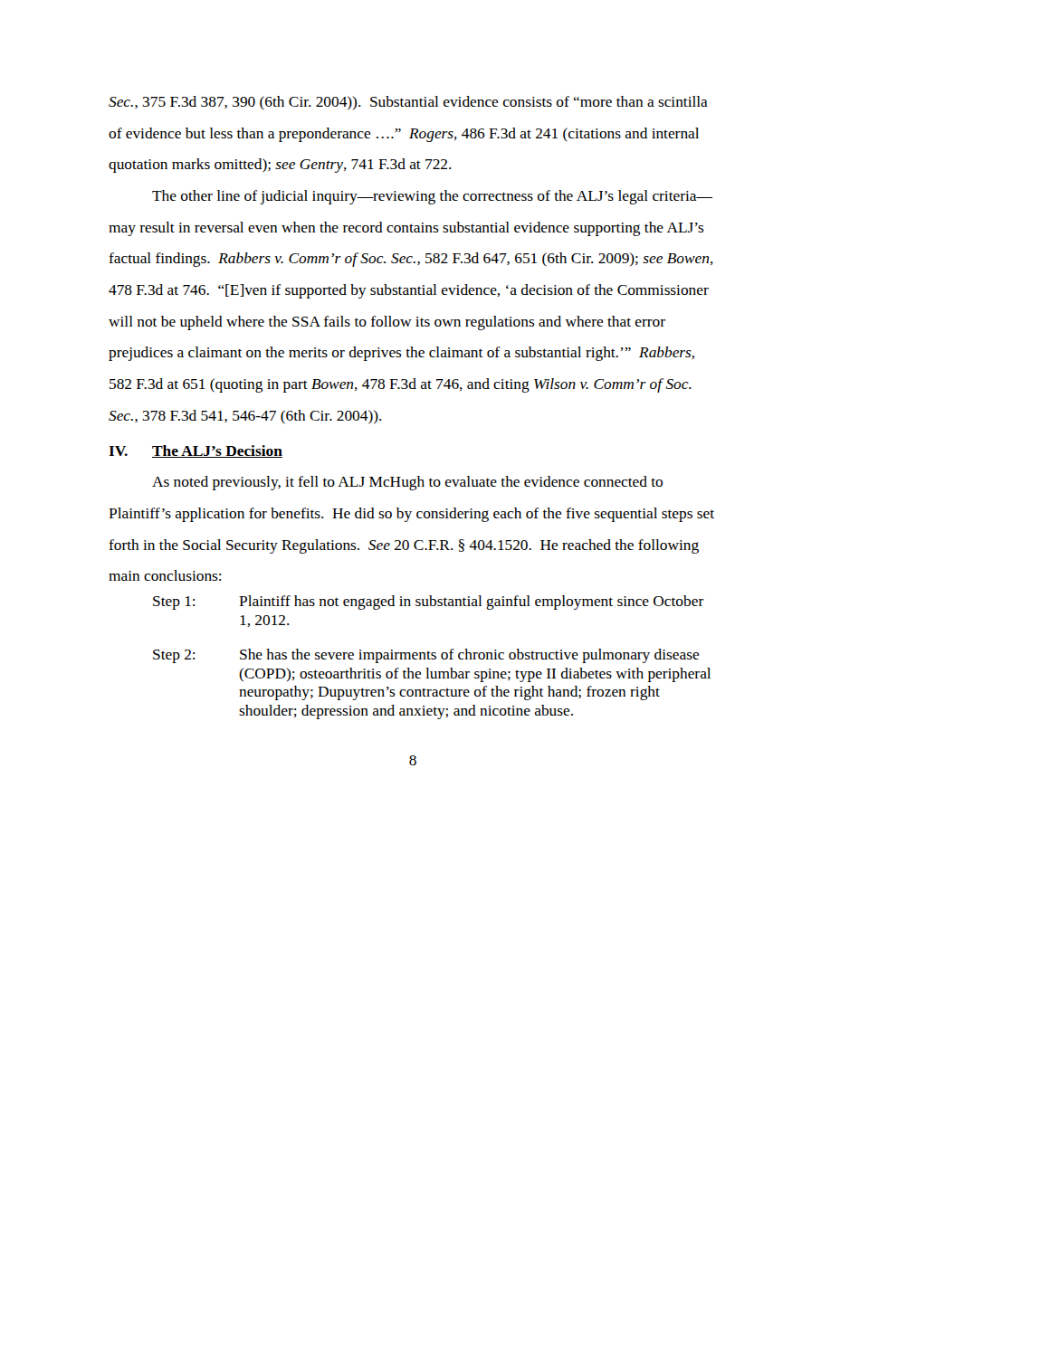Sec., 375 F.3d 387, 390 (6th Cir. 2004)). Substantial evidence consists of “more than a scintilla of evidence but less than a preponderance ….” Rogers, 486 F.3d at 241 (citations and internal quotation marks omitted); see Gentry, 741 F.3d at 722.
The other line of judicial inquiry—reviewing the correctness of the ALJ’s legal criteria—may result in reversal even when the record contains substantial evidence supporting the ALJ’s factual findings. Rabbers v. Comm’r of Soc. Sec., 582 F.3d 647, 651 (6th Cir. 2009); see Bowen, 478 F.3d at 746. “[E]ven if supported by substantial evidence, ‘a decision of the Commissioner will not be upheld where the SSA fails to follow its own regulations and where that error prejudices a claimant on the merits or deprives the claimant of a substantial right.’” Rabbers, 582 F.3d at 651 (quoting in part Bowen, 478 F.3d at 746, and citing Wilson v. Comm’r of Soc. Sec., 378 F.3d 541, 546-47 (6th Cir. 2004)).
IV. The ALJ’s Decision
As noted previously, it fell to ALJ McHugh to evaluate the evidence connected to Plaintiff’s application for benefits. He did so by considering each of the five sequential steps set forth in the Social Security Regulations. See 20 C.F.R. § 404.1520. He reached the following main conclusions:
Step 1:
Plaintiff has not engaged in substantial gainful employment since October 1, 2012.
Step 2:
She has the severe impairments of chronic obstructive pulmonary disease (COPD); osteoarthritis of the lumbar spine; type II diabetes with peripheral neuropathy; Dupuytren’s contracture of the right hand; frozen right shoulder; depression and anxiety; and nicotine abuse.
8